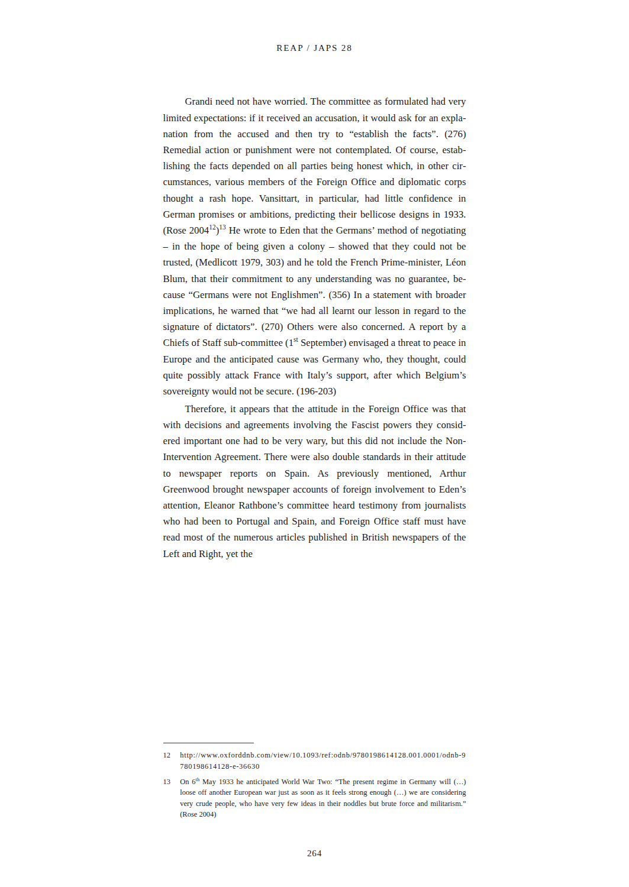REAP / JAPS 28
Grandi need not have worried. The committee as formulated had very limited expectations: if it received an accusation, it would ask for an explanation from the accused and then try to “establish the facts”. (276) Remedial action or punishment were not contemplated. Of course, establishing the facts depended on all parties being honest which, in other circumstances, various members of the Foreign Office and diplomatic corps thought a rash hope. Vansittart, in particular, had little confidence in German promises or ambitions, predicting their bellicose designs in 1933. (Rose 200412)13 He wrote to Eden that the Germans’ method of negotiating – in the hope of being given a colony – showed that they could not be trusted, (Medlicott 1979, 303) and he told the French Prime-minister, Léon Blum, that their commitment to any understanding was no guarantee, because “Germans were not Englishmen”. (356) In a statement with broader implications, he warned that “we had all learnt our lesson in regard to the signature of dictators”. (270) Others were also concerned. A report by a Chiefs of Staff sub-committee (1st September) envisaged a threat to peace in Europe and the anticipated cause was Germany who, they thought, could quite possibly attack France with Italy’s support, after which Belgium’s sovereignty would not be secure. (196-203)
Therefore, it appears that the attitude in the Foreign Office was that with decisions and agreements involving the Fascist powers they considered important one had to be very wary, but this did not include the Non-Intervention Agreement. There were also double standards in their attitude to newspaper reports on Spain. As previously mentioned, Arthur Greenwood brought newspaper accounts of foreign involvement to Eden’s attention, Eleanor Rathbone’s committee heard testimony from journalists who had been to Portugal and Spain, and Foreign Office staff must have read most of the numerous articles published in British newspapers of the Left and Right, yet the
12 http://www.oxforddnb.com/view/10.1093/ref:odnb/9780198614128.001.0001/odnb-9780198614128-e-36630
13 On 6th May 1933 he anticipated World War Two: “The present regime in Germany will (…) loose off another European war just as soon as it feels strong enough (…) we are considering very crude people, who have very few ideas in their noddles but brute force and militarism.” (Rose 2004)
264